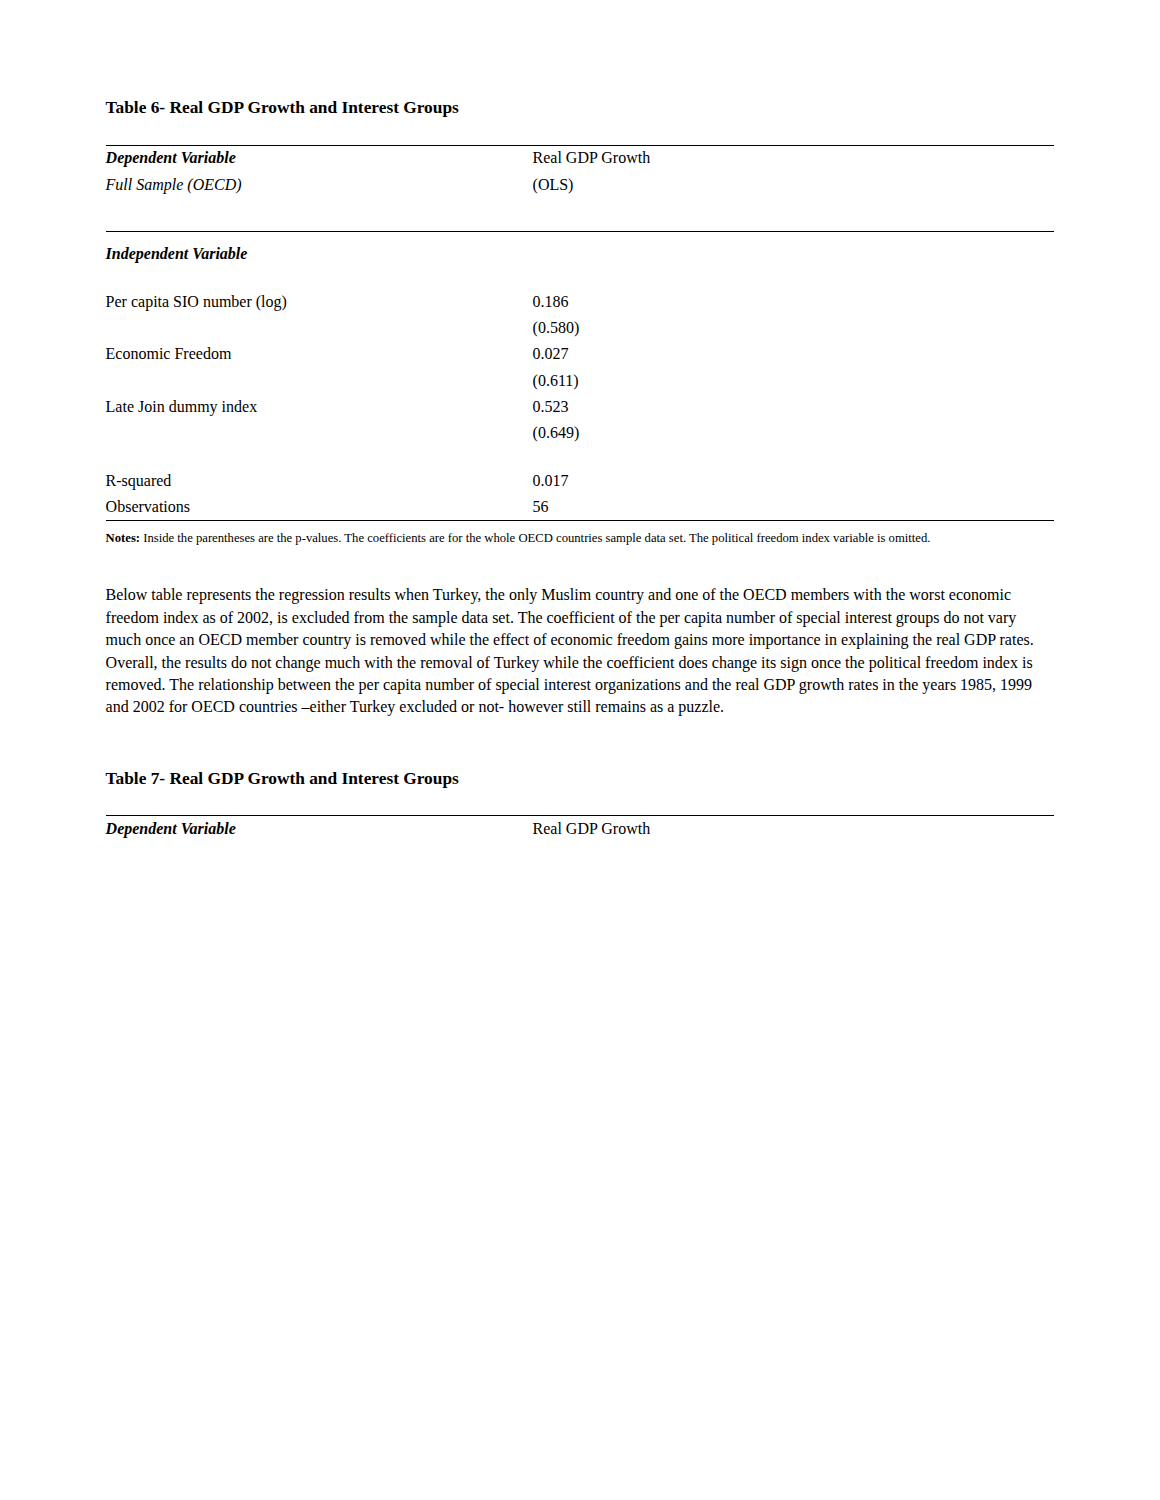Table 6- Real GDP Growth and Interest Groups
| Dependent Variable | Real GDP Growth |
| Full Sample (OECD) | (OLS) |
| Independent Variable | |
| Per capita SIO number (log) | 0.186 |
| | (0.580) |
| Economic Freedom | 0.027 |
| | (0.611) |
| Late Join dummy index | 0.523 |
| | (0.649) |
| R-squared | 0.017 |
| Observations | 56 |
Notes: Inside the parentheses are the p-values. The coefficients are for the whole OECD countries sample data set. The political freedom index variable is omitted.
Below table represents the regression results when Turkey, the only Muslim country and one of the OECD members with the worst economic freedom index as of 2002, is excluded from the sample data set. The coefficient of the per capita number of special interest groups do not vary much once an OECD member country is removed while the effect of economic freedom gains more importance in explaining the real GDP rates. Overall, the results do not change much with the removal of Turkey while the coefficient does change its sign once the political freedom index is removed. The relationship between the per capita number of special interest organizations and the real GDP growth rates in the years 1985, 1999 and 2002 for OECD countries –either Turkey excluded or not- however still remains as a puzzle.
Table 7- Real GDP Growth and Interest Groups
| Dependent Variable | Real GDP Growth |